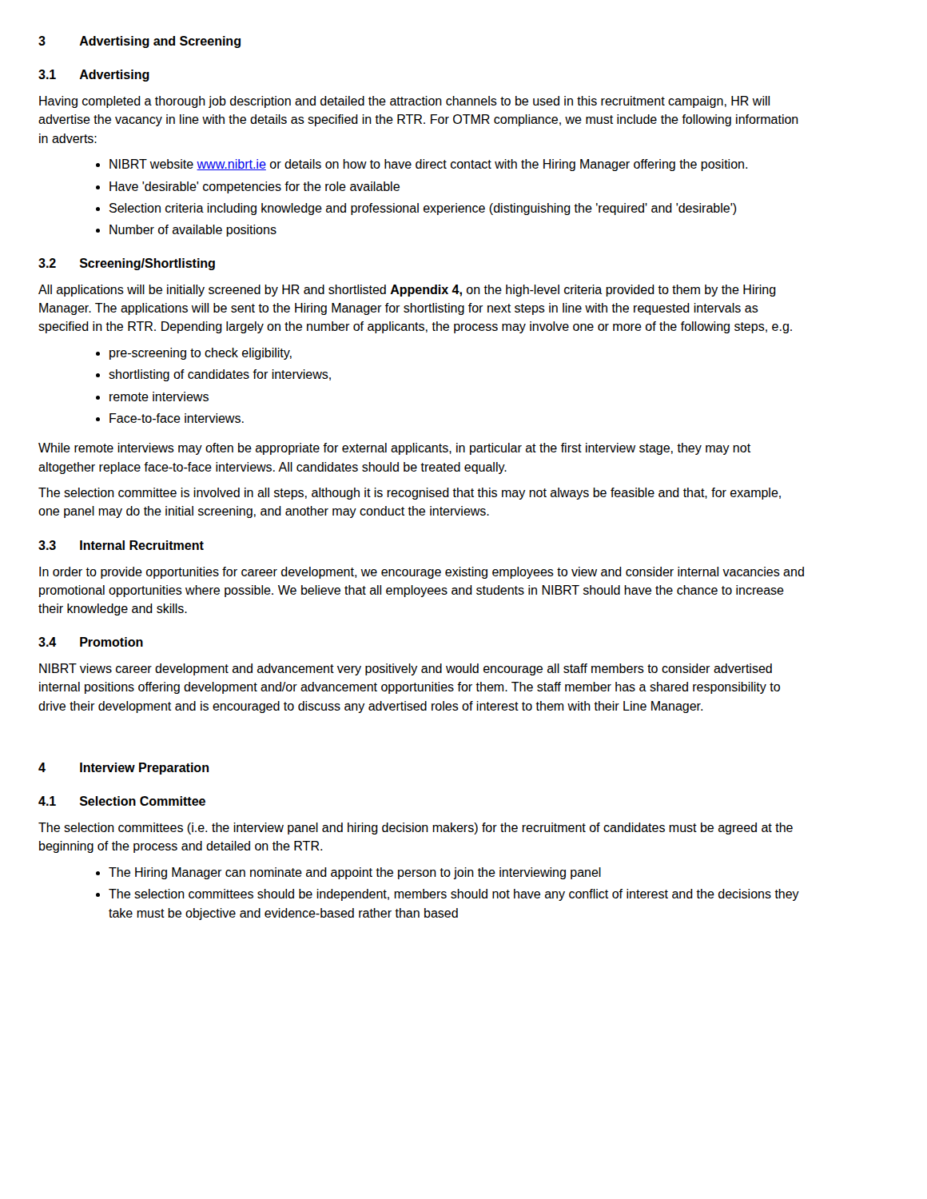3 Advertising and Screening
3.1 Advertising
Having completed a thorough job description and detailed the attraction channels to be used in this recruitment campaign, HR will advertise the vacancy in line with the details as specified in the RTR. For OTMR compliance, we must include the following information in adverts:
NIBRT website www.nibrt.ie or details on how to have direct contact with the Hiring Manager offering the position.
Have 'desirable' competencies for the role available
Selection criteria including knowledge and professional experience (distinguishing the 'required' and 'desirable')
Number of available positions
3.2 Screening/Shortlisting
All applications will be initially screened by HR and shortlisted Appendix 4, on the high-level criteria provided to them by the Hiring Manager. The applications will be sent to the Hiring Manager for shortlisting for next steps in line with the requested intervals as specified in the RTR. Depending largely on the number of applicants, the process may involve one or more of the following steps, e.g.
pre-screening to check eligibility,
shortlisting of candidates for interviews,
remote interviews
Face-to-face interviews.
While remote interviews may often be appropriate for external applicants, in particular at the first interview stage, they may not altogether replace face-to-face interviews. All candidates should be treated equally.
The selection committee is involved in all steps, although it is recognised that this may not always be feasible and that, for example, one panel may do the initial screening, and another may conduct the interviews.
3.3 Internal Recruitment
In order to provide opportunities for career development, we encourage existing employees to view and consider internal vacancies and promotional opportunities where possible. We believe that all employees and students in NIBRT should have the chance to increase their knowledge and skills.
3.4 Promotion
NIBRT views career development and advancement very positively and would encourage all staff members to consider advertised internal positions offering development and/or advancement opportunities for them. The staff member has a shared responsibility to drive their development and is encouraged to discuss any advertised roles of interest to them with their Line Manager.
4 Interview Preparation
4.1 Selection Committee
The selection committees (i.e. the interview panel and hiring decision makers) for the recruitment of candidates must be agreed at the beginning of the process and detailed on the RTR.
The Hiring Manager can nominate and appoint the person to join the interviewing panel
The selection committees should be independent, members should not have any conflict of interest and the decisions they take must be objective and evidence-based rather than based